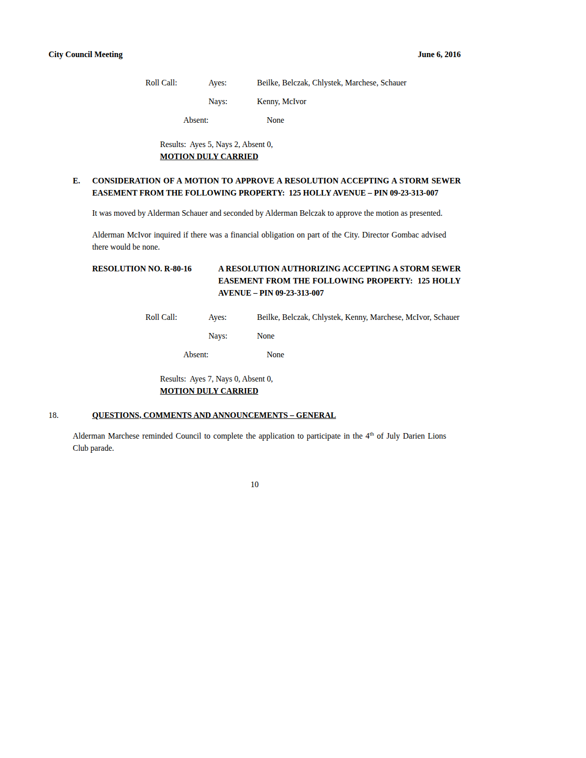City Council Meeting June 6, 2016
Roll Call:
Ayes:
Beilke, Belczak, Chlystek, Marchese, Schauer
Nays:
Kenny, McIvor
Absent:
None
Results: Ayes 5, Nays 2, Absent 0,
MOTION DULY CARRIED
E.
CONSIDERATION OF A MOTION TO APPROVE A RESOLUTION ACCEPTING A STORM SEWER EASEMENT FROM THE FOLLOWING PROPERTY: 125 HOLLY AVENUE – PIN 09-23-313-007
It was moved by Alderman Schauer and seconded by Alderman Belczak to approve the motion as presented.
Alderman McIvor inquired if there was a financial obligation on part of the City. Director Gombac advised there would be none.
RESOLUTION NO. R-80-16
A RESOLUTION AUTHORIZING ACCEPTING A STORM SEWER EASEMENT FROM THE FOLLOWING PROPERTY: 125 HOLLY AVENUE – PIN 09-23-313-007
Roll Call:
Ayes:
Beilke, Belczak, Chlystek, Kenny, Marchese, McIvor, Schauer
Nays:
None
Absent:
None
Results: Ayes 7, Nays 0, Absent 0,
MOTION DULY CARRIED
18.
QUESTIONS, COMMENTS AND ANNOUNCEMENTS – GENERAL
Alderman Marchese reminded Council to complete the application to participate in the 4th of July Darien Lions Club parade.
10